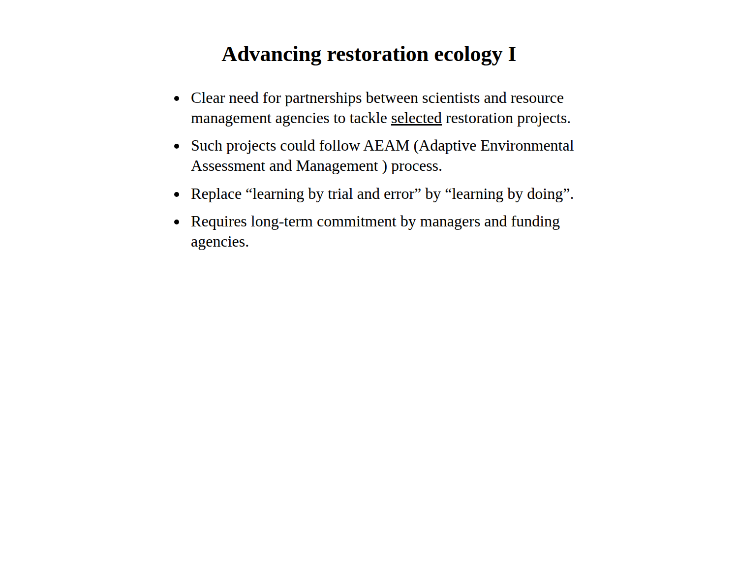Advancing restoration ecology I
Clear need for partnerships between scientists and resource management agencies to tackle selected restoration projects.
Such projects could follow AEAM (Adaptive Environmental Assessment and Management ) process.
Replace “learning by trial and error” by “learning by doing”.
Requires long-term commitment by managers and funding agencies.